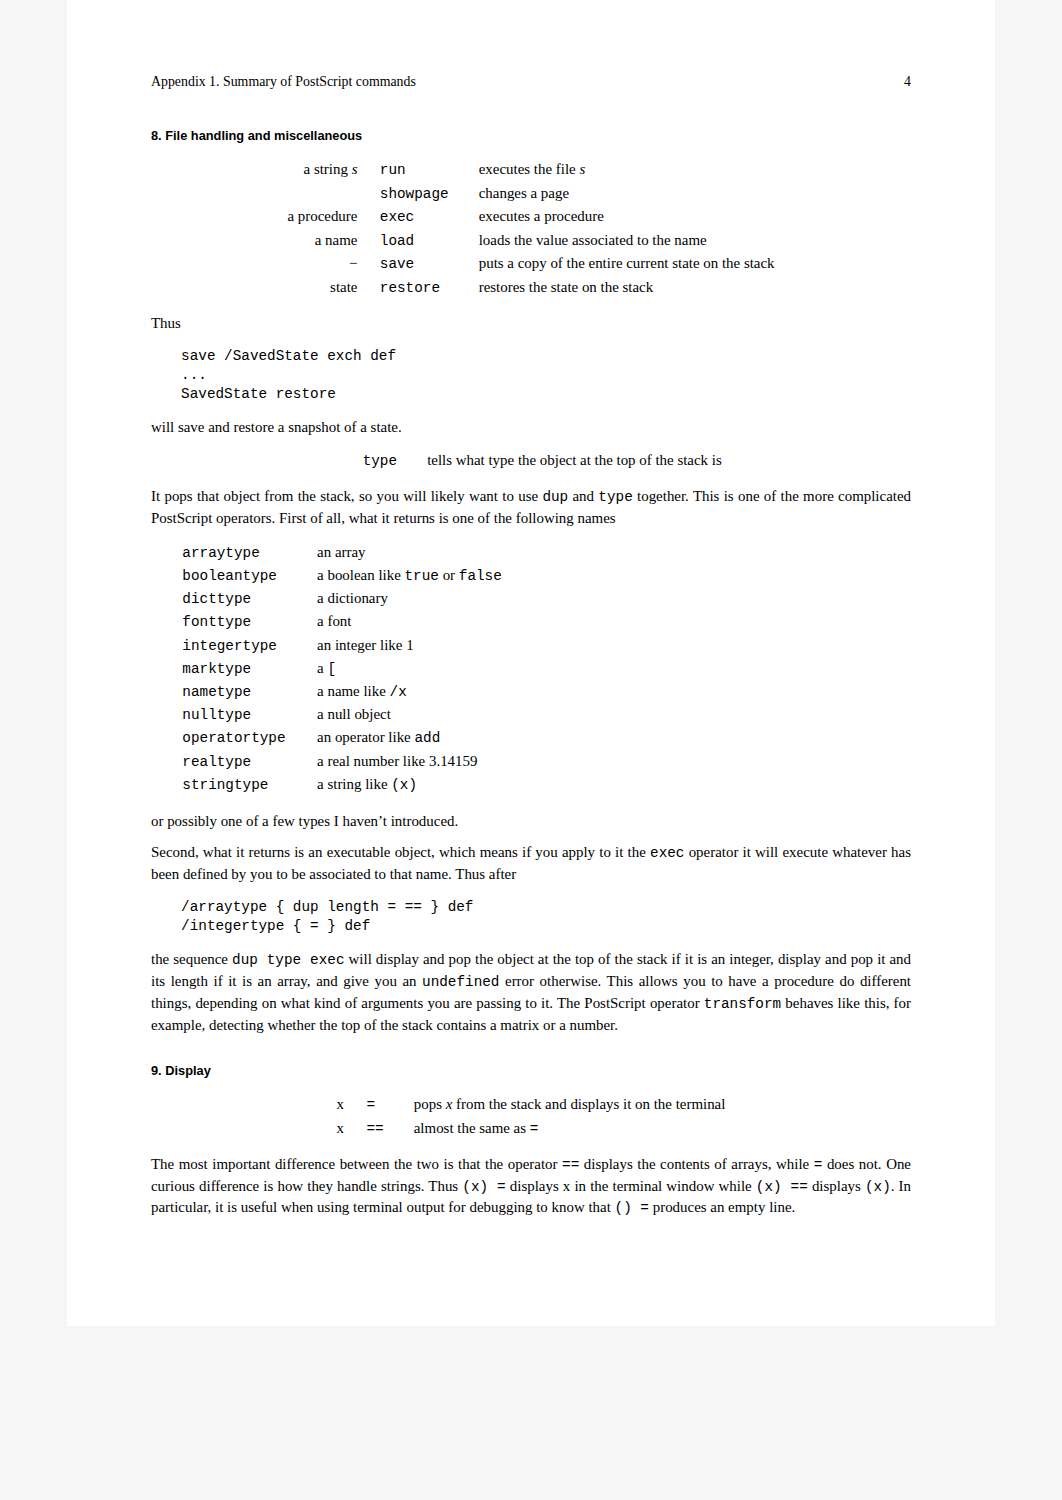Appendix 1. Summary of PostScript commands 4
8. File handling and miscellaneous
| a string s | run | executes the file s |
| | showpage | changes a page |
| a procedure | exec | executes a procedure |
| a name | load | loads the value associated to the name |
| − | save | puts a copy of the entire current state on the stack |
| state | restore | restores the state on the stack |
Thus
save /SavedState exch def
...
SavedState restore
will save and restore a snapshot of a state.
| | type | tells what type the object at the top of the stack is |
It pops that object from the stack, so you will likely want to use dup and type together. This is one of the more complicated PostScript operators. First of all, what it returns is one of the following names
| arraytype | an array |
| booleantype | a boolean like true or false |
| dicttype | a dictionary |
| fonttype | a font |
| integertype | an integer like 1 |
| marktype | a [ |
| nametype | a name like /x |
| nulltype | a null object |
| operatortype | an operator like add |
| realtype | a real number like 3.14159 |
| stringtype | a string like (x) |
or possibly one of a few types I haven’t introduced.
Second, what it returns is an executable object, which means if you apply to it the exec operator it will execute whatever has been defined by you to be associated to that name. Thus after
/arraytype { dup length = == } def
/integertype { = } def
the sequence dup type exec will display and pop the object at the top of the stack if it is an integer, display and pop it and its length if it is an array, and give you an undefined error otherwise. This allows you to have a procedure do different things, depending on what kind of arguments you are passing to it. The PostScript operator transform behaves like this, for example, detecting whether the top of the stack contains a matrix or a number.
9. Display
| x | = | pops x from the stack and displays it on the terminal |
| x | == | almost the same as = |
The most important difference between the two is that the operator == displays the contents of arrays, while = does not. One curious difference is how they handle strings. Thus (x) = displays x in the terminal window while (x) == displays (x). In particular, it is useful when using terminal output for debugging to know that () = produces an empty line.